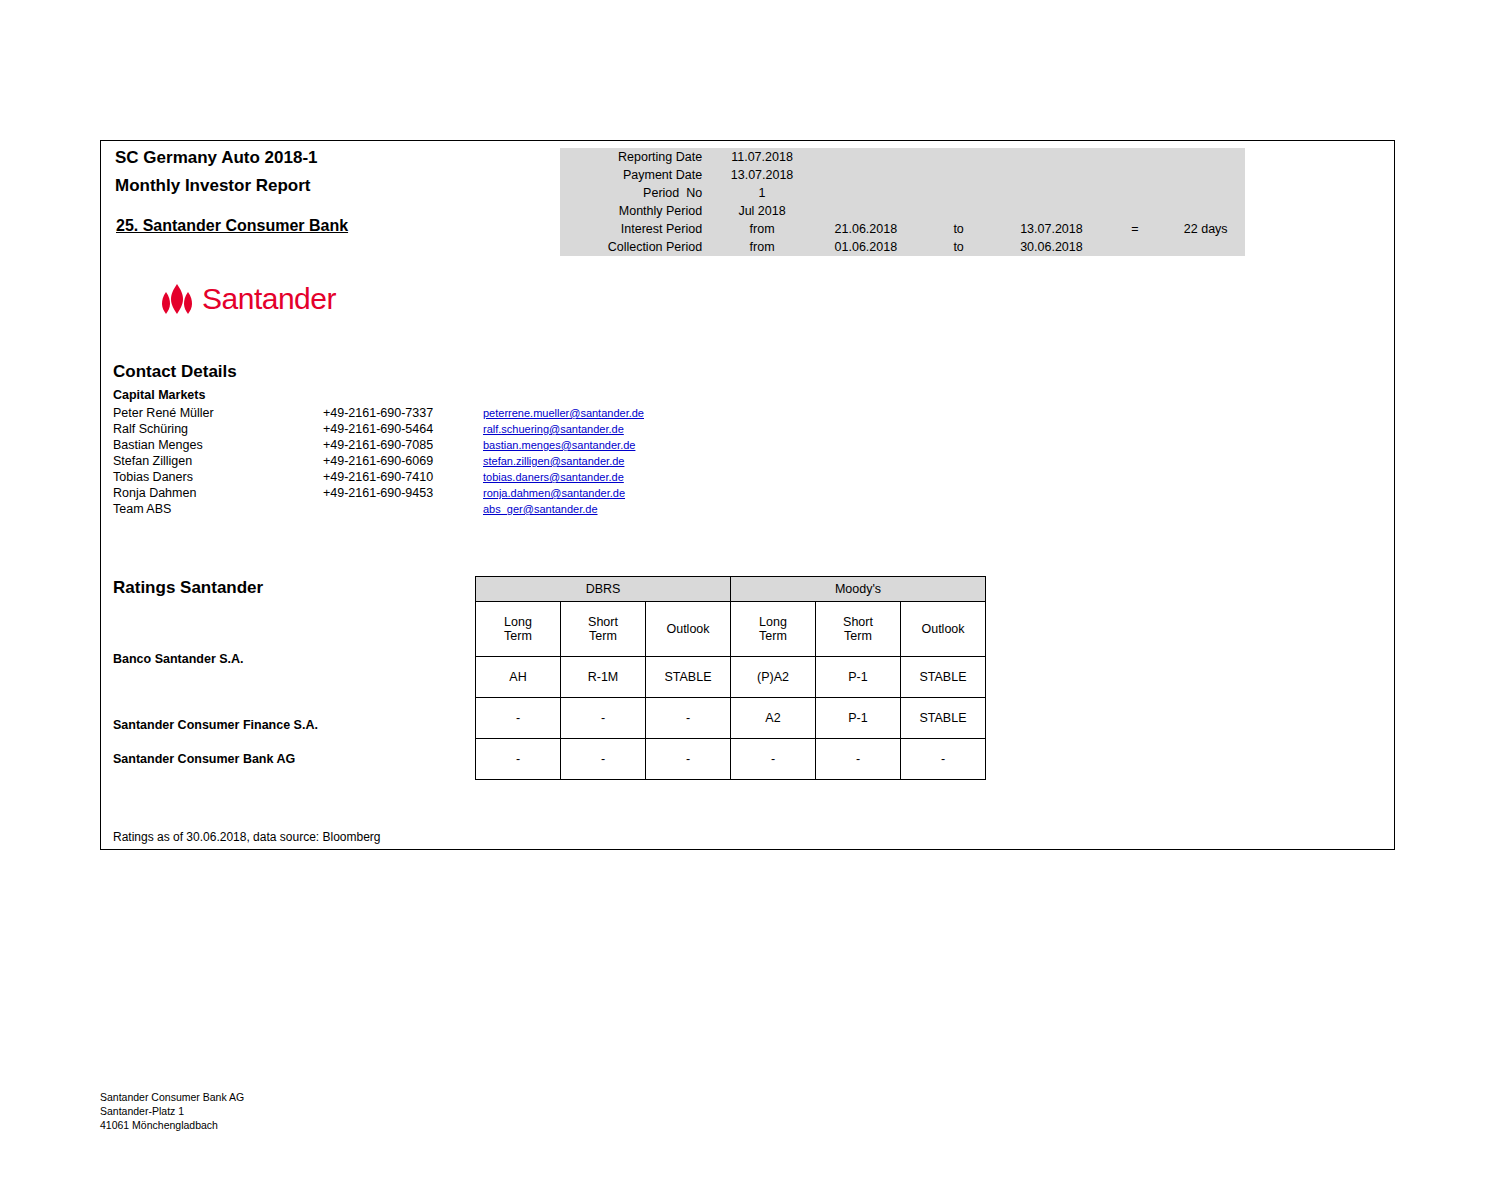SC Germany Auto 2018-1
Monthly Investor Report
25. Santander Consumer Bank
| Reporting Date | 11.07.2018 | | | | |
| Payment Date | 13.07.2018 | | | | |
| Period No | 1 | | | | |
| Monthly Period | Jul 2018 | | | | |
| Interest Period | from | 21.06.2018 | to | 13.07.2018 | = | 22 days |
| Collection Period | from | 01.06.2018 | to | 30.06.2018 | | |
Santander
Contact Details
Capital Markets
| Peter René Müller | +49-2161-690-7337 | peterrene.mueller@santander.de |
| Ralf Schüring | +49-2161-690-5464 | ralf.schuering@santander.de |
| Bastian Menges | +49-2161-690-7085 | bastian.menges@santander.de |
| Stefan Zilligen | +49-2161-690-6069 | stefan.zilligen@santander.de |
| Tobias Daners | +49-2161-690-7410 | tobias.daners@santander.de |
| Ronja Dahmen | +49-2161-690-9453 | ronja.dahmen@santander.de |
| Team ABS | | abs_ger@santander.de |
Ratings Santander
Banco Santander S.A.
Santander Consumer Finance S.A.
Santander Consumer Bank AG
| DBRS | Moody's |
| --- | --- |
| Long Term | Short Term | Outlook | Long Term | Short Term | Outlook |
| AH | R-1M | STABLE | (P)A2 | P-1 | STABLE |
| - | - | - | A2 | P-1 | STABLE |
| - | - | - | - | - | - |
Ratings as of 30.06.2018, data source: Bloomberg
Santander Consumer Bank AG
Santander-Platz 1
41061 Mönchengladbach